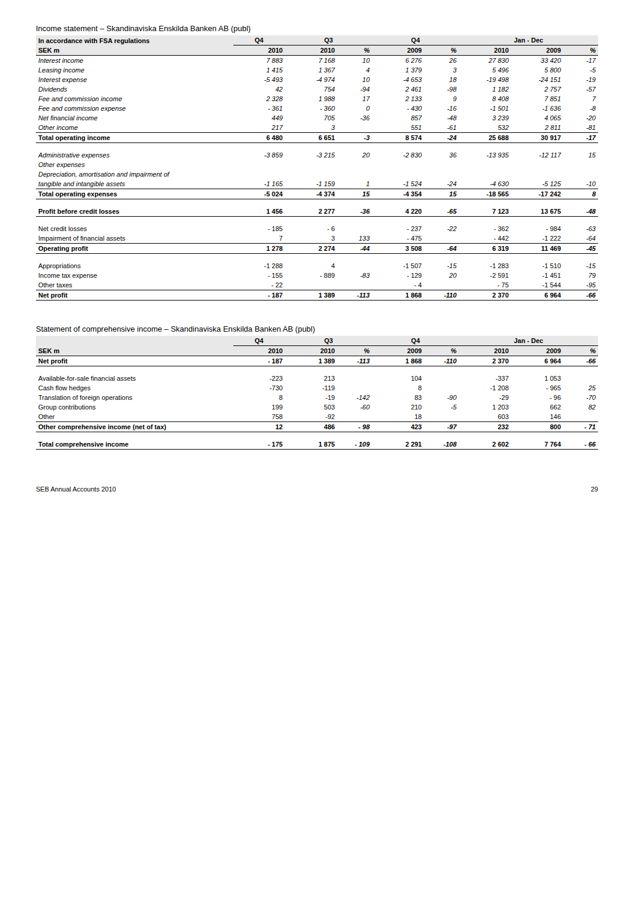Income statement – Skandinaviska Enskilda Banken AB (publ)
| In accordance with FSA regulations | Q4 | Q3 | Q4 | Jan - Dec |
| --- | --- | --- | --- | --- |
| SEK m | 2010 | 2010 | % | 2009 | % | 2010 | 2009 | % |
| Interest income | 7 883 | 7 168 | 10 | 6 276 | 26 | 27 830 | 33 420 | -17 |
| Leasing income | 1 415 | 1 367 | 4 | 1 379 | 3 | 5 496 | 5 800 | -5 |
| Interest expense | -5 493 | -4 974 | 10 | -4 653 | 18 | -19 498 | -24 151 | -19 |
| Dividends | 42 | 754 | -94 | 2 461 | -98 | 1 182 | 2 757 | -57 |
| Fee and commission income | 2 328 | 1 988 | 17 | 2 133 | 9 | 8 408 | 7 851 | 7 |
| Fee and commission expense | - 361 | - 360 | 0 | - 430 | -16 | -1 501 | -1 636 | -8 |
| Net financial income | 449 | 705 | -36 | 857 | -48 | 3 239 | 4 065 | -20 |
| Other income | 217 | 3 | | 551 | -61 | 532 | 2 811 | -81 |
| Total operating income | 6 480 | 6 651 | -3 | 8 574 | -24 | 25 688 | 30 917 | -17 |
| Administrative expenses | -3 859 | -3 215 | 20 | -2 830 | 36 | -13 935 | -12 117 | 15 |
| Other expenses | | | | | | | | |
| Depreciation, amortisation and impairment of | | | | | | | | |
| tangible and intangible assets | -1 165 | -1 159 | 1 | -1 524 | -24 | -4 630 | -5 125 | -10 |
| Total operating expenses | -5 024 | -4 374 | 15 | -4 354 | 15 | -18 565 | -17 242 | 8 |
| Profit before credit losses | 1 456 | 2 277 | -36 | 4 220 | -65 | 7 123 | 13 675 | -48 |
| Net credit losses | - 185 | - 6 | | - 237 | -22 | - 362 | - 984 | -63 |
| Impairment of financial assets | 7 | 3 | 133 | - 475 | | - 442 | -1 222 | -64 |
| Operating profit | 1 278 | 2 274 | -44 | 3 508 | -64 | 6 319 | 11 469 | -45 |
| Appropriations | -1 288 | 4 | | -1 507 | -15 | -1 283 | -1 510 | -15 |
| Income tax expense | - 155 | - 889 | -83 | - 129 | 20 | -2 591 | -1 451 | 79 |
| Other taxes | - 22 | | | - 4 | | - 75 | -1 544 | -95 |
| Net profit | - 187 | 1 389 | -113 | 1 868 | -110 | 2 370 | 6 964 | -66 |
Statement of comprehensive income – Skandinaviska Enskilda Banken AB (publ)
| | Q4 | Q3 | Q4 | Jan - Dec |
| --- | --- | --- | --- | --- |
| SEK m | 2010 | 2010 | % | 2009 | % | 2010 | 2009 | % |
| Net profit | - 187 | 1 389 | -113 | 1 868 | -110 | 2 370 | 6 964 | -66 |
| Available-for-sale financial assets | -223 | 213 | | 104 | | -337 | 1 053 | |
| Cash flow hedges | -730 | -119 | | 8 | | -1 208 | - 965 | 25 |
| Translation of foreign operations | 8 | -19 | -142 | 83 | -90 | -29 | - 96 | -70 |
| Group contributions | 199 | 503 | -60 | 210 | -5 | 1 203 | 662 | 82 |
| Other | 758 | -92 | | 18 | | 603 | 146 | |
| Other comprehensive income (net of tax) | 12 | 486 | - 98 | 423 | -97 | 232 | 800 | - 71 |
| Total comprehensive income | - 175 | 1 875 | - 109 | 2 291 | -108 | 2 602 | 7 764 | - 66 |
SEB Annual Accounts 2010 29